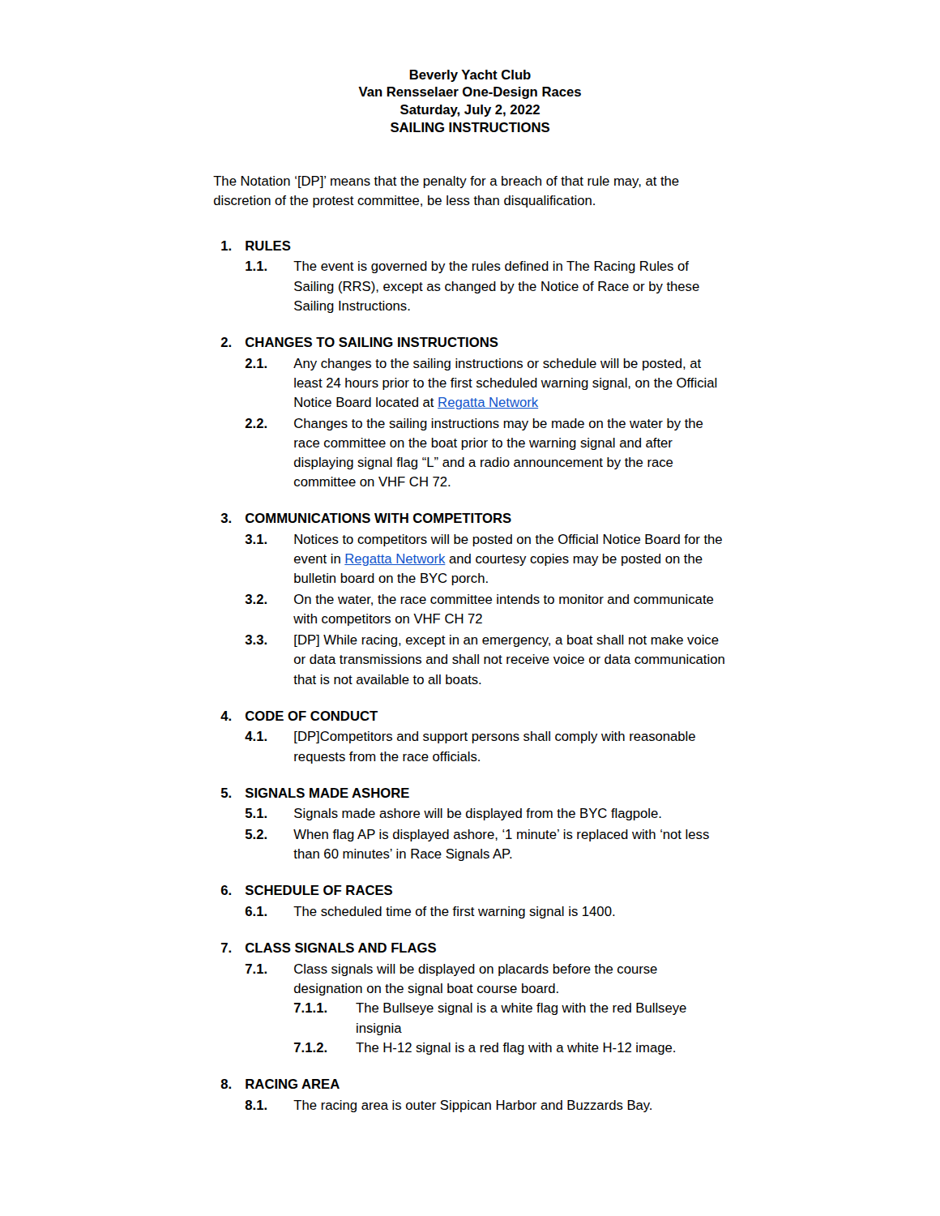Beverly Yacht Club
Van Rensselaer One-Design Races
Saturday, July 2, 2022
SAILING INSTRUCTIONS
The Notation ‘[DP]’ means that the penalty for a breach of that rule may, at the discretion of the protest committee, be less than disqualification.
RULES
The event is governed by the rules defined in The Racing Rules of Sailing (RRS), except as changed by the Notice of Race or by these Sailing Instructions.
CHANGES TO SAILING INSTRUCTIONS
Any changes to the sailing instructions or schedule will be posted, at least 24 hours prior to the first scheduled warning signal, on the Official Notice Board located at Regatta Network
Changes to the sailing instructions may be made on the water by the race committee on the boat prior to the warning signal and after displaying signal flag “L” and a radio announcement by the race committee on VHF CH 72.
COMMUNICATIONS WITH COMPETITORS
Notices to competitors will be posted on the Official Notice Board for the event in Regatta Network and courtesy copies may be posted on the bulletin board on the BYC porch.
On the water, the race committee intends to monitor and communicate with competitors on VHF CH 72
[DP] While racing, except in an emergency, a boat shall not make voice or data transmissions and shall not receive voice or data communication that is not available to all boats.
CODE OF CONDUCT
[DP]Competitors and support persons shall comply with reasonable requests from the race officials.
SIGNALS MADE ASHORE
Signals made ashore will be displayed from the BYC flagpole.
When flag AP is displayed ashore, ‘1 minute’ is replaced with ‘not less than 60 minutes’ in Race Signals AP.
SCHEDULE OF RACES
The scheduled time of the first warning signal is 1400.
CLASS SIGNALS AND FLAGS
Class signals will be displayed on placards before the course designation on the signal boat course board.
The Bullseye signal is a white flag with the red Bullseye insignia
The H-12 signal is a red flag with a white H-12 image.
RACING AREA
The racing area is outer Sippican Harbor and Buzzards Bay.